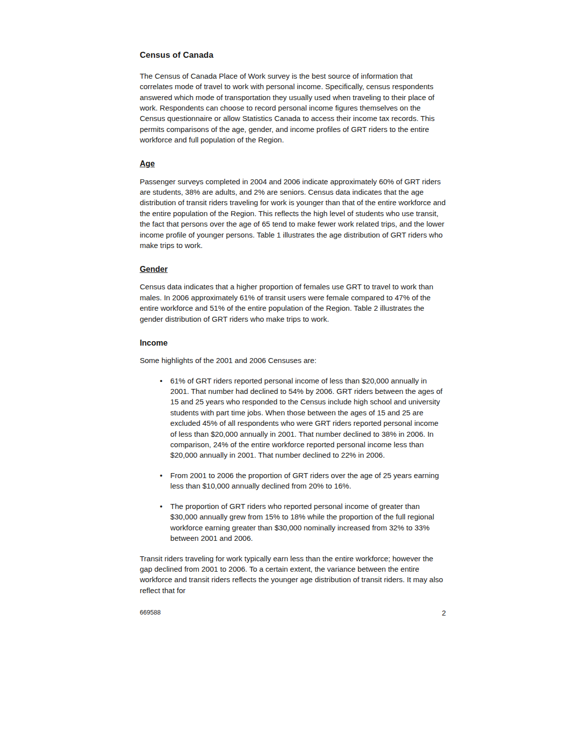Census of Canada
The Census of Canada Place of Work survey is the best source of information that correlates mode of travel to work with personal income. Specifically, census respondents answered which mode of transportation they usually used when traveling to their place of work. Respondents can choose to record personal income figures themselves on the Census questionnaire or allow Statistics Canada to access their income tax records. This permits comparisons of the age, gender, and income profiles of GRT riders to the entire workforce and full population of the Region.
Age
Passenger surveys completed in 2004 and 2006 indicate approximately 60% of GRT riders are students, 38% are adults, and 2% are seniors. Census data indicates that the age distribution of transit riders traveling for work is younger than that of the entire workforce and the entire population of the Region. This reflects the high level of students who use transit, the fact that persons over the age of 65 tend to make fewer work related trips, and the lower income profile of younger persons. Table 1 illustrates the age distribution of GRT riders who make trips to work.
Gender
Census data indicates that a higher proportion of females use GRT to travel to work than males. In 2006 approximately 61% of transit users were female compared to 47% of the entire workforce and 51% of the entire population of the Region. Table 2 illustrates the gender distribution of GRT riders who make trips to work.
Income
Some highlights of the 2001 and 2006 Censuses are:
61% of GRT riders reported personal income of less than $20,000 annually in 2001. That number had declined to 54% by 2006. GRT riders between the ages of 15 and 25 years who responded to the Census include high school and university students with part time jobs. When those between the ages of 15 and 25 are excluded 45% of all respondents who were GRT riders reported personal income of less than $20,000 annually in 2001. That number declined to 38% in 2006. In comparison, 24% of the entire workforce reported personal income less than $20,000 annually in 2001. That number declined to 22% in 2006.
From 2001 to 2006 the proportion of GRT riders over the age of 25 years earning less than $10,000 annually declined from 20% to 16%.
The proportion of GRT riders who reported personal income of greater than $30,000 annually grew from 15% to 18% while the proportion of the full regional workforce earning greater than $30,000 nominally increased from 32% to 33% between 2001 and 2006.
Transit riders traveling for work typically earn less than the entire workforce; however the gap declined from 2001 to 2006. To a certain extent, the variance between the entire workforce and transit riders reflects the younger age distribution of transit riders. It may also reflect that for
669588 2